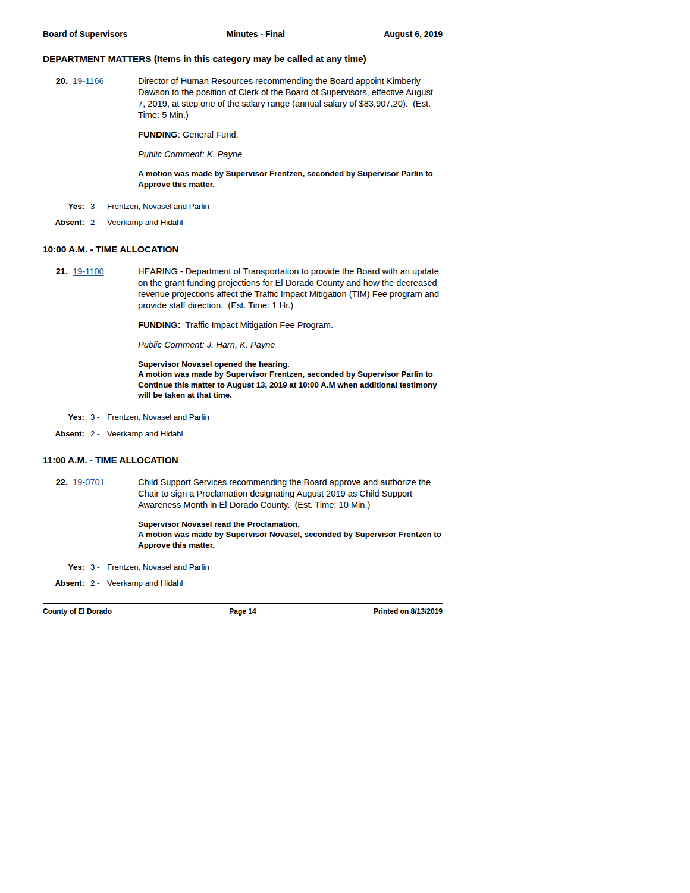Board of Supervisors
Minutes - Final
August 6, 2019
DEPARTMENT MATTERS (Items in this category may be called at any time)
20.
19-1166
Director of Human Resources recommending the Board appoint Kimberly Dawson to the position of Clerk of the Board of Supervisors, effective August 7, 2019, at step one of the salary range (annual salary of $83,907.20). (Est. Time: 5 Min.)
FUNDING: General Fund.
Public Comment: K. Payne
A motion was made by Supervisor Frentzen, seconded by Supervisor Parlin to Approve this matter.
Yes:
3 -
Frentzen, Novasel and Parlin
Absent:
2 -
Veerkamp and Hidahl
10:00 A.M. - TIME ALLOCATION
21.
19-1100
HEARING - Department of Transportation to provide the Board with an update on the grant funding projections for El Dorado County and how the decreased revenue projections affect the Traffic Impact Mitigation (TIM) Fee program and provide staff direction. (Est. Time: 1 Hr.)
FUNDING: Traffic Impact Mitigation Fee Program.
Public Comment: J. Harn, K. Payne
Supervisor Novasel opened the hearing.
A motion was made by Supervisor Frentzen, seconded by Supervisor Parlin to Continue this matter to August 13, 2019 at 10:00 A.M when additional testimony will be taken at that time.
Yes:
3 -
Frentzen, Novasel and Parlin
Absent:
2 -
Veerkamp and Hidahl
11:00 A.M. - TIME ALLOCATION
22.
19-0701
Child Support Services recommending the Board approve and authorize the Chair to sign a Proclamation designating August 2019 as Child Support Awareness Month in El Dorado County. (Est. Time: 10 Min.)
Supervisor Novasel read the Proclamation.
A motion was made by Supervisor Novasel, seconded by Supervisor Frentzen to Approve this matter.
Yes:
3 -
Frentzen, Novasel and Parlin
Absent:
2 -
Veerkamp and Hidahl
County of El Dorado
Page 14
Printed on 8/13/2019